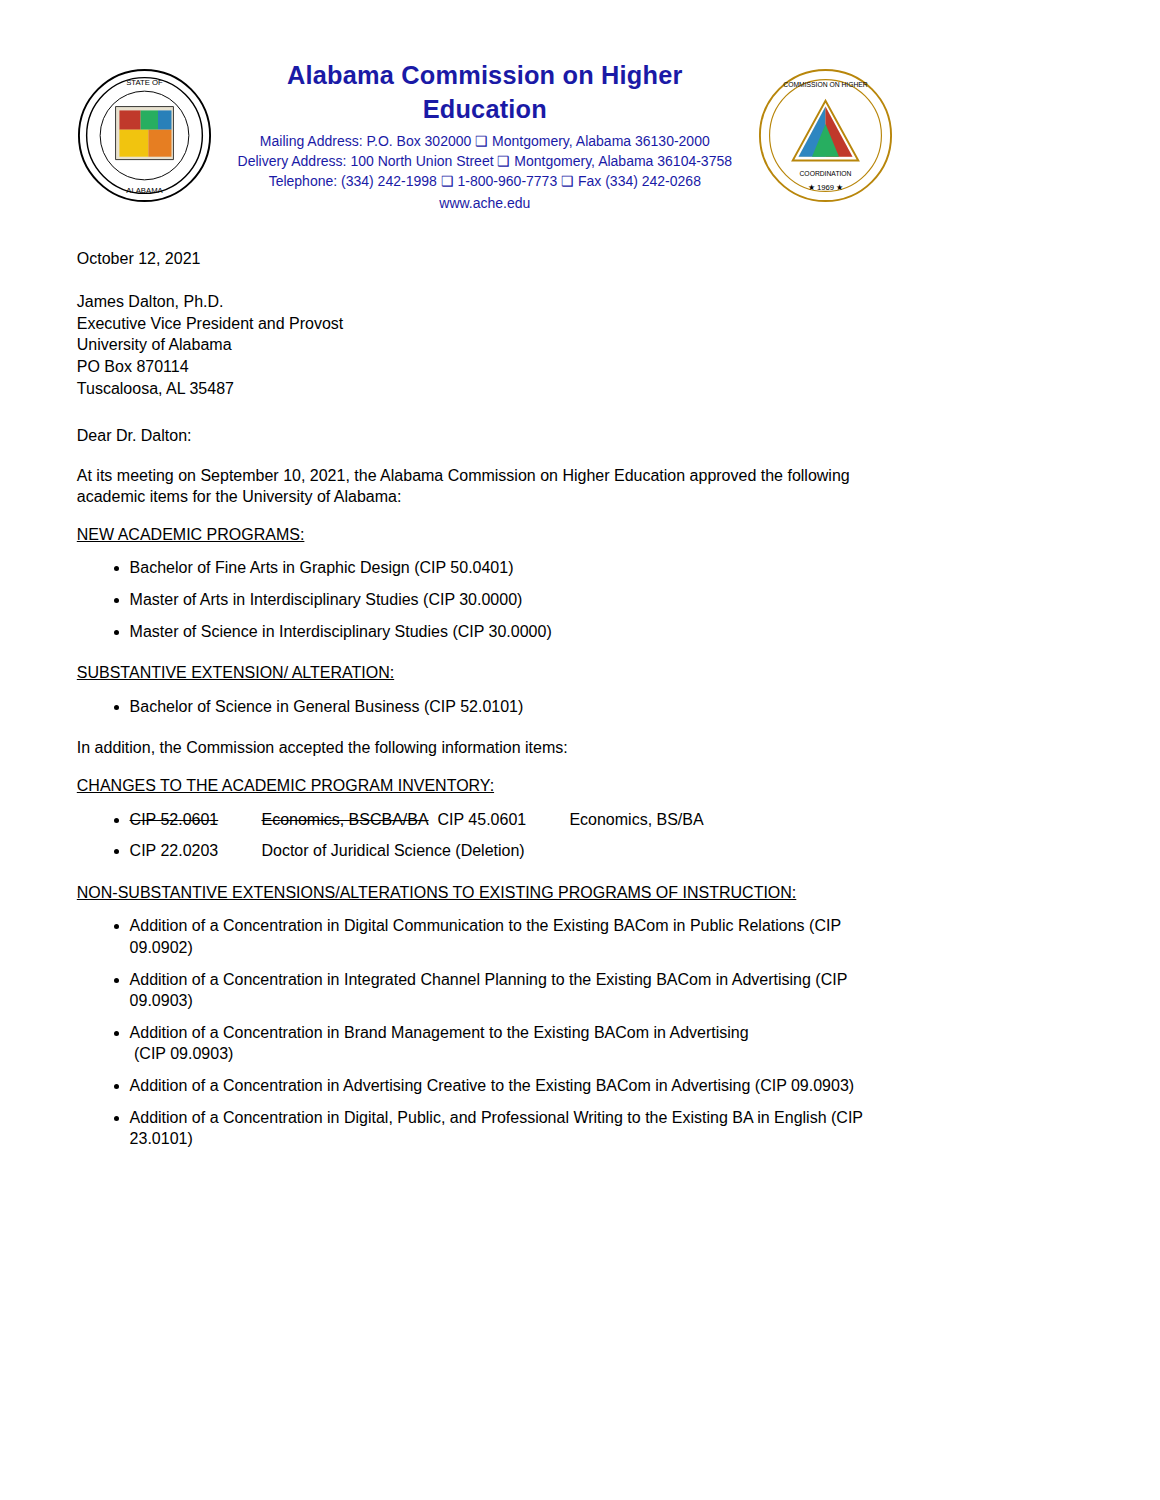STATE OF ALABAMA
Alabama Commission on Higher Education
Mailing Address: P.O. Box 302000 ❑ Montgomery, Alabama 36130-2000
Delivery Address: 100 North Union Street ❑ Montgomery, Alabama 36104-3758
Telephone: (334) 242-1998 ❑ 1-800-960-7773 ❑ Fax (334) 242-0268
www.ache.edu
COMMISSION ON HIGHER COORDINATION ★ 1969 ★
October 12, 2021
James Dalton, Ph.D.
Executive Vice President and Provost
University of Alabama
PO Box 870114
Tuscaloosa, AL 35487
Dear Dr. Dalton:
At its meeting on September 10, 2021, the Alabama Commission on Higher Education approved the following academic items for the University of Alabama:
NEW ACADEMIC PROGRAMS:
Bachelor of Fine Arts in Graphic Design (CIP 50.0401)
Master of Arts in Interdisciplinary Studies (CIP 30.0000)
Master of Science in Interdisciplinary Studies (CIP 30.0000)
SUBSTANTIVE EXTENSION/ ALTERATION:
Bachelor of Science in General Business (CIP 52.0101)
In addition, the Commission accepted the following information items:
CHANGES TO THE ACADEMIC PROGRAM INVENTORY:
CIP 52.0601 Economics, BSCBA/BA CIP 45.0601 Economics, BS/BA
CIP 22.0203 Doctor of Juridical Science (Deletion)
NON-SUBSTANTIVE EXTENSIONS/ALTERATIONS TO EXISTING PROGRAMS OF INSTRUCTION:
Addition of a Concentration in Digital Communication to the Existing BACom in Public Relations (CIP 09.0902)
Addition of a Concentration in Integrated Channel Planning to the Existing BACom in Advertising (CIP 09.0903)
Addition of a Concentration in Brand Management to the Existing BACom in Advertising
(CIP 09.0903)
Addition of a Concentration in Advertising Creative to the Existing BACom in Advertising (CIP 09.0903)
Addition of a Concentration in Digital, Public, and Professional Writing to the Existing BA in English (CIP 23.0101)